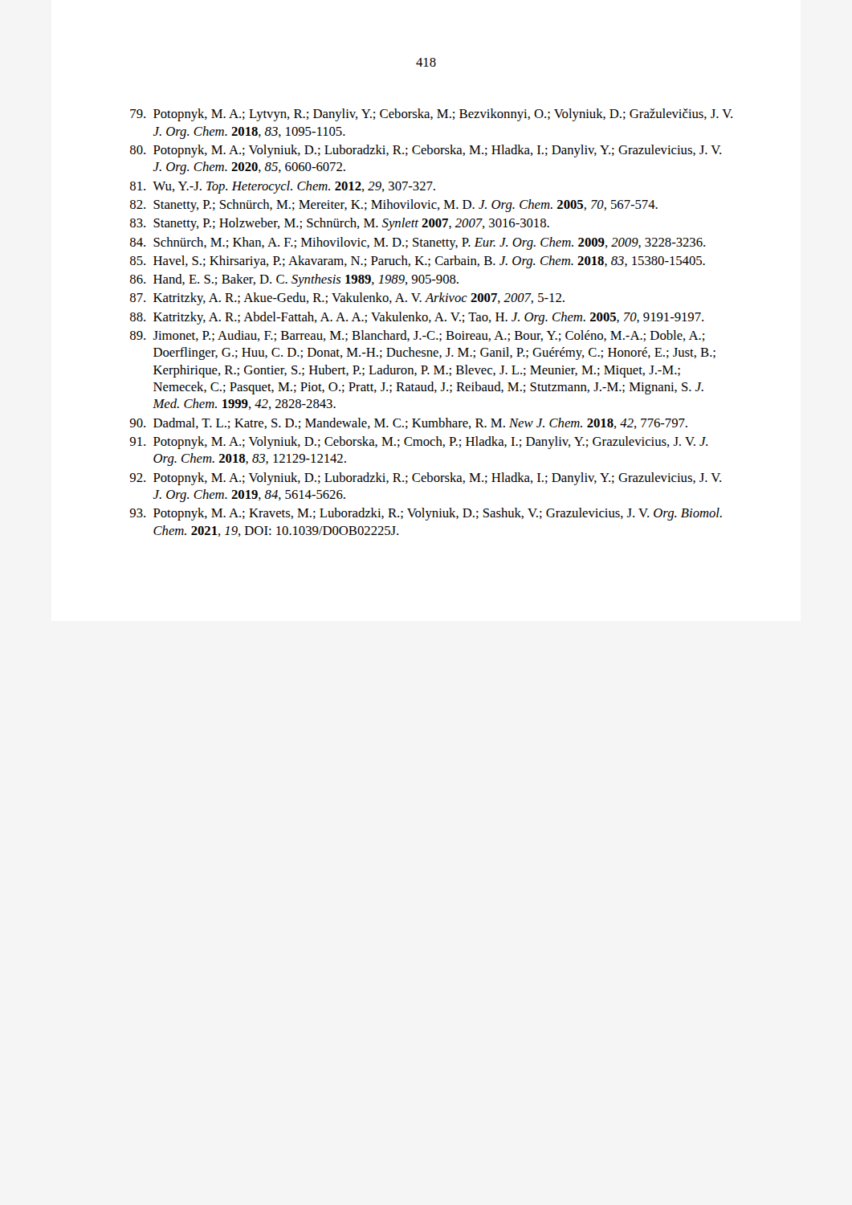418
79. Potopnyk, M. A.; Lytvyn, R.; Danyliv, Y.; Ceborska, M.; Bezvikonnyi, O.; Volyniuk, D.; Gražulevičius, J. V. J. Org. Chem. 2018, 83, 1095-1105.
80. Potopnyk, M. A.; Volyniuk, D.; Luboradzki, R.; Ceborska, M.; Hladka, I.; Danyliv, Y.; Grazulevicius, J. V. J. Org. Chem. 2020, 85, 6060-6072.
81. Wu, Y.-J. Top. Heterocycl. Chem. 2012, 29, 307-327.
82. Stanetty, P.; Schnürch, M.; Mereiter, K.; Mihovilovic, M. D. J. Org. Chem. 2005, 70, 567-574.
83. Stanetty, P.; Holzweber, M.; Schnürch, M. Synlett 2007, 2007, 3016-3018.
84. Schnürch, M.; Khan, A. F.; Mihovilovic, M. D.; Stanetty, P. Eur. J. Org. Chem. 2009, 2009, 3228-3236.
85. Havel, S.; Khirsariya, P.; Akavaram, N.; Paruch, K.; Carbain, B. J. Org. Chem. 2018, 83, 15380-15405.
86. Hand, E. S.; Baker, D. C. Synthesis 1989, 1989, 905-908.
87. Katritzky, A. R.; Akue-Gedu, R.; Vakulenko, A. V. Arkivoc 2007, 2007, 5-12.
88. Katritzky, A. R.; Abdel-Fattah, A. A. A.; Vakulenko, A. V.; Tao, H. J. Org. Chem. 2005, 70, 9191-9197.
89. Jimonet, P.; Audiau, F.; Barreau, M.; Blanchard, J.-C.; Boireau, A.; Bour, Y.; Coléno, M.-A.; Doble, A.; Doerflinger, G.; Huu, C. D.; Donat, M.-H.; Duchesne, J. M.; Ganil, P.; Guérémy, C.; Honoré, E.; Just, B.; Kerphirique, R.; Gontier, S.; Hubert, P.; Laduron, P. M.; Blevec, J. L.; Meunier, M.; Miquet, J.-M.; Nemecek, C.; Pasquet, M.; Piot, O.; Pratt, J.; Rataud, J.; Reibaud, M.; Stutzmann, J.-M.; Mignani, S. J. Med. Chem. 1999, 42, 2828-2843.
90. Dadmal, T. L.; Katre, S. D.; Mandewale, M. C.; Kumbhare, R. M. New J. Chem. 2018, 42, 776-797.
91. Potopnyk, M. A.; Volyniuk, D.; Ceborska, M.; Cmoch, P.; Hladka, I.; Danyliv, Y.; Grazulevicius, J. V. J. Org. Chem. 2018, 83, 12129-12142.
92. Potopnyk, M. A.; Volyniuk, D.; Luboradzki, R.; Ceborska, M.; Hladka, I.; Danyliv, Y.; Grazulevicius, J. V. J. Org. Chem. 2019, 84, 5614-5626.
93. Potopnyk, M. A.; Kravets, M.; Luboradzki, R.; Volyniuk, D.; Sashuk, V.; Grazulevicius, J. V. Org. Biomol. Chem. 2021, 19, DOI: 10.1039/D0OB02225J.